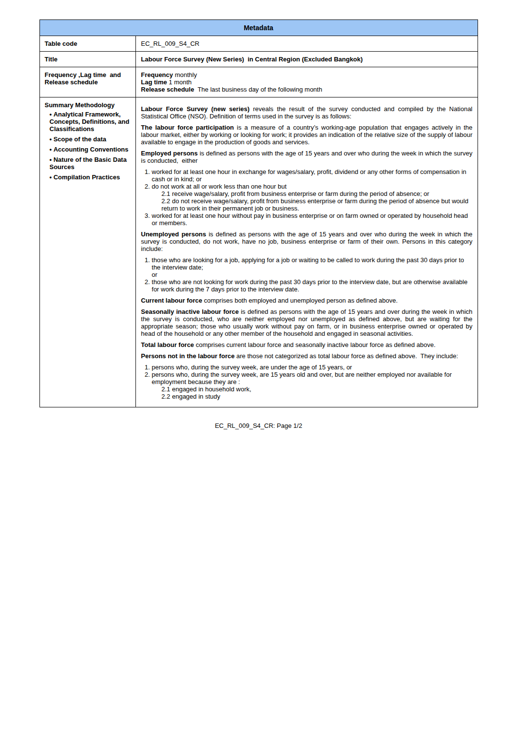| Metadata |
| --- |
| Table code | EC_RL_009_S4_CR |
| Title | Labour Force Survey (New Series) in Central Region (Excluded Bangkok) |
| Frequency ,Lag time and Release schedule | Frequency monthly Lag time 1 month Release schedule The last business day of the following month |
| Summary Methodology Analytical Framework, Concepts, Definitions, and Classifications Scope of the data Accounting Conventions Nature of the Basic Data Sources Compilation Practices | Labour Force Survey (new series) reveals the result of the survey conducted and compiled by the National Statistical Office (NSO). Definition of terms used in the survey is as follows: The labour force participation is a measure of a country’s working-age population that engages actively in the labour market, either by working or looking for work; it provides an indication of the relative size of the supply of labour available to engage in the production of goods and services. Employed persons is defined as persons with the age of 15 years and over who during the week in which the survey is conducted, either worked for at least one hour in exchange for wages/salary, profit, dividend or any other forms of compensation in cash or in kind; or do not work at all or work less than one hour but 2.1 receive wage/salary, profit from business enterprise or farm during the period of absence; or 2.2 do not receive wage/salary, profit from business enterprise or farm during the period of absence but would return to work in their permanent job or business. worked for at least one hour without pay in business enterprise or on farm owned or operated by household head or members. Unemployed persons is defined as persons with the age of 15 years and over who during the week in which the survey is conducted, do not work, have no job, business enterprise or farm of their own. Persons in this category include: those who are looking for a job, applying for a job or waiting to be called to work during the past 30 days prior to the interview date; or those who are not looking for work during the past 30 days prior to the interview date, but are otherwise available for work during the 7 days prior to the interview date. Current labour force comprises both employed and unemployed person as defined above. Seasonally inactive labour force is defined as persons with the age of 15 years and over during the week in which the survey is conducted, who are neither employed nor unemployed as defined above, but are waiting for the appropriate season; those who usually work without pay on farm, or in business enterprise owned or operated by head of the household or any other member of the household and engaged in seasonal activities. Total labour force comprises current labour force and seasonally inactive labour force as defined above. Persons not in the labour force are those not categorized as total labour force as defined above. They include: persons who, during the survey week, are under the age of 15 years, or persons who, during the survey week, are 15 years old and over, but are neither employed nor available for employment because they are : 2.1 engaged in household work, 2.2 engaged in study |
EC_RL_009_S4_CR: Page 1/2